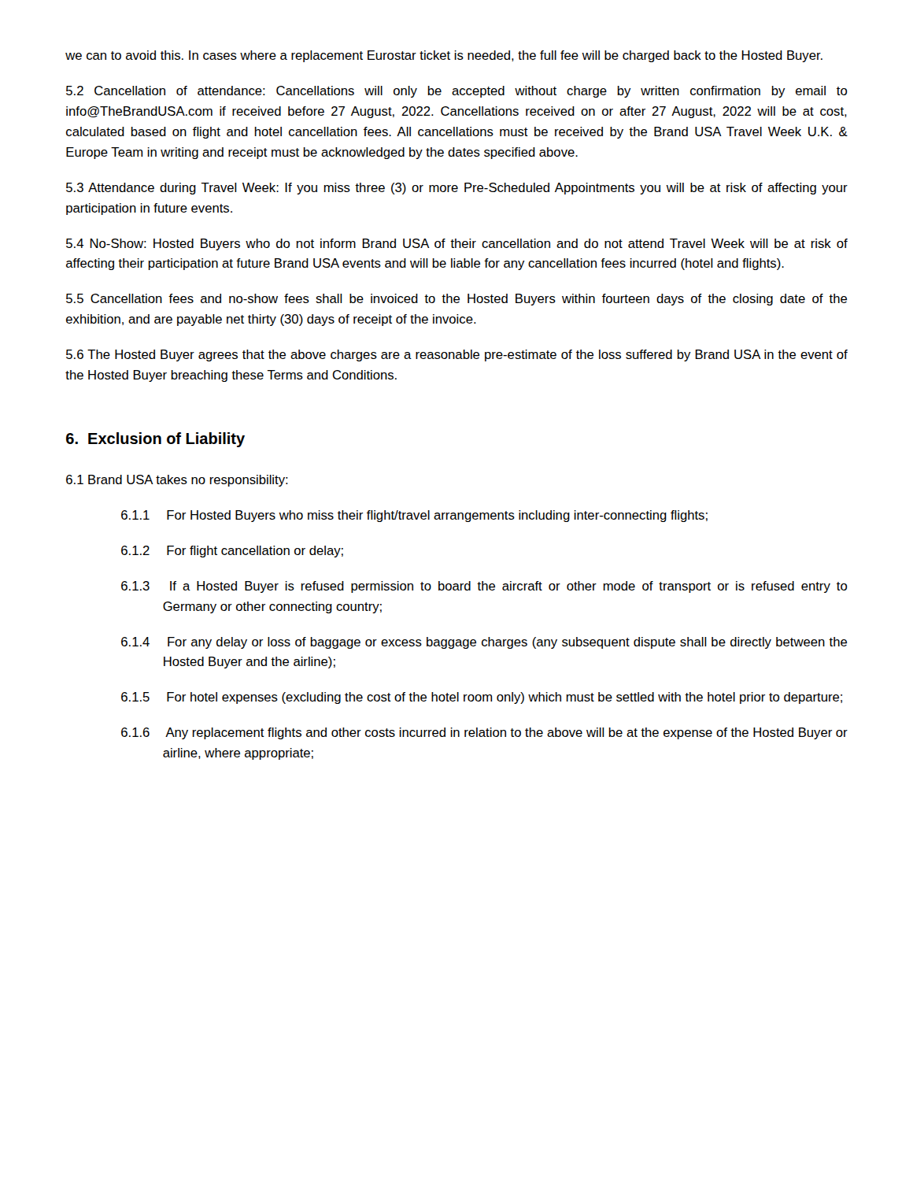we can to avoid this. In cases where a replacement Eurostar ticket is needed, the full fee will be charged back to the Hosted Buyer.
5.2 Cancellation of attendance: Cancellations will only be accepted without charge by written confirmation by email to info@TheBrandUSA.com if received before 27 August, 2022. Cancellations received on or after 27 August, 2022 will be at cost, calculated based on flight and hotel cancellation fees. All cancellations must be received by the Brand USA Travel Week U.K. & Europe Team in writing and receipt must be acknowledged by the dates specified above.
5.3 Attendance during Travel Week: If you miss three (3) or more Pre-Scheduled Appointments you will be at risk of affecting your participation in future events.
5.4 No-Show: Hosted Buyers who do not inform Brand USA of their cancellation and do not attend Travel Week will be at risk of affecting their participation at future Brand USA events and will be liable for any cancellation fees incurred (hotel and flights).
5.5 Cancellation fees and no-show fees shall be invoiced to the Hosted Buyers within fourteen days of the closing date of the exhibition, and are payable net thirty (30) days of receipt of the invoice.
5.6 The Hosted Buyer agrees that the above charges are a reasonable pre-estimate of the loss suffered by Brand USA in the event of the Hosted Buyer breaching these Terms and Conditions.
6. Exclusion of Liability
6.1 Brand USA takes no responsibility:
6.1.1 For Hosted Buyers who miss their flight/travel arrangements including inter-connecting flights;
6.1.2 For flight cancellation or delay;
6.1.3 If a Hosted Buyer is refused permission to board the aircraft or other mode of transport or is refused entry to Germany or other connecting country;
6.1.4 For any delay or loss of baggage or excess baggage charges (any subsequent dispute shall be directly between the Hosted Buyer and the airline);
6.1.5 For hotel expenses (excluding the cost of the hotel room only) which must be settled with the hotel prior to departure;
6.1.6 Any replacement flights and other costs incurred in relation to the above will be at the expense of the Hosted Buyer or airline, where appropriate;